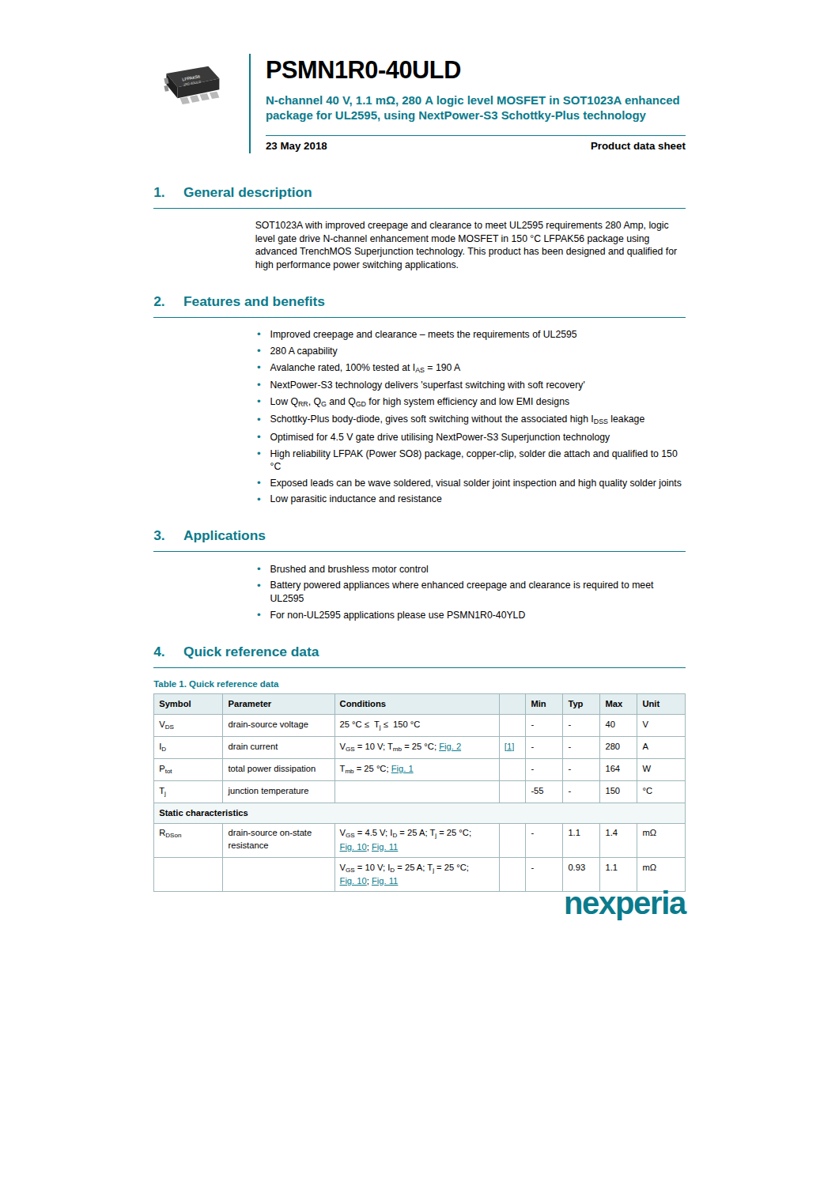LFPAK56 1R0-40ULD
PSMN1R0-40ULD
N-channel 40 V, 1.1 mΩ, 280 A logic level MOSFET in SOT1023A enhanced package for UL2595, using NextPower-S3 Schottky-Plus technology
23 May 2018 Product data sheet
1.
General description
SOT1023A with improved creepage and clearance to meet UL2595 requirements 280 Amp, logic level gate drive N-channel enhancement mode MOSFET in 150 °C LFPAK56 package using advanced TrenchMOS Superjunction technology. This product has been designed and qualified for high performance power switching applications.
2.
Features and benefits
Improved creepage and clearance – meets the requirements of UL2595
280 A capability
Avalanche rated, 100% tested at IAS = 190 A
NextPower-S3 technology delivers 'superfast switching with soft recovery'
Low QRR, QG and QGD for high system efficiency and low EMI designs
Schottky-Plus body-diode, gives soft switching without the associated high IDSS leakage
Optimised for 4.5 V gate drive utilising NextPower-S3 Superjunction technology
High reliability LFPAK (Power SO8) package, copper-clip, solder die attach and qualified to 150 °C
Exposed leads can be wave soldered, visual solder joint inspection and high quality solder joints
Low parasitic inductance and resistance
3.
Applications
Brushed and brushless motor control
Battery powered appliances where enhanced creepage and clearance is required to meet UL2595
For non-UL2595 applications please use PSMN1R0-40YLD
4.
Quick reference data
Table 1. Quick reference data
| Symbol | Parameter | Conditions | | Min | Typ | Max | Unit |
| --- | --- | --- | --- | --- | --- | --- | --- |
| V DS | drain-source voltage | 25 °C ≤ T j ≤ 150 °C | | - | - | 40 | V |
| I D | drain current | V GS = 10 V; T mb = 25 °C; Fig. 2 | [1] | - | - | 280 | A |
| P tot | total power dissipation | T mb = 25 °C; Fig. 1 | | - | - | 164 | W |
| T j | junction temperature | | | -55 | - | 150 | °C |
| Static characteristics |
| R DSon | drain-source on-state resistance | V GS = 4.5 V; I D = 25 A; T j = 25 °C; Fig. 10 ; Fig. 11 | | - | 1.1 | 1.4 | mΩ |
| | | V GS = 10 V; I D = 25 A; T j = 25 °C; Fig. 10 ; Fig. 11 | | - | 0.93 | 1.1 | mΩ |
nexperia